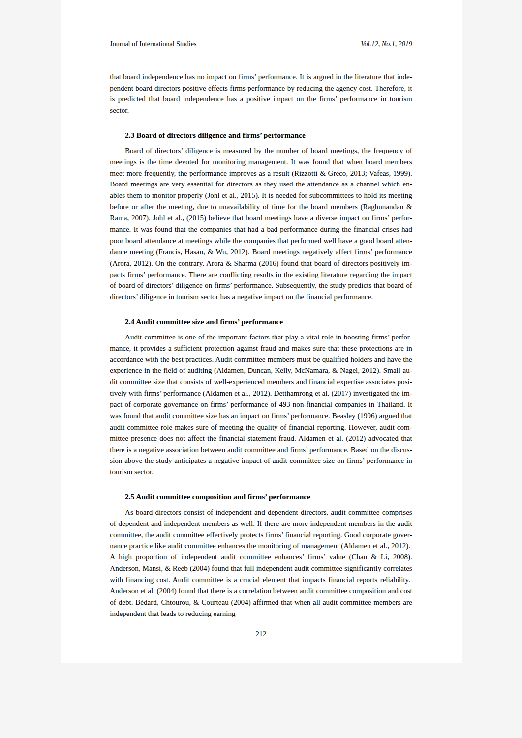Journal of International Studies Vol.12, No.1, 2019
that board independence has no impact on firms’ performance. It is argued in the literature that independent board directors positive effects firms performance by reducing the agency cost. Therefore, it is predicted that board independence has a positive impact on the firms’ performance in tourism sector.
2.3 Board of directors diligence and firms’ performance
Board of directors’ diligence is measured by the number of board meetings, the frequency of meetings is the time devoted for monitoring management. It was found that when board members meet more frequently, the performance improves as a result (Rizzotti & Greco, 2013; Vafeas, 1999). Board meetings are very essential for directors as they used the attendance as a channel which enables them to monitor properly (Johl et al., 2015). It is needed for subcommittees to hold its meeting before or after the meeting, due to unavailability of time for the board members (Raghunandan & Rama, 2007). Johl et al., (2015) believe that board meetings have a diverse impact on firms’ performance. It was found that the companies that had a bad performance during the financial crises had poor board attendance at meetings while the companies that performed well have a good board attendance meeting (Francis, Hasan, & Wu, 2012). Board meetings negatively affect firms’ performance (Arora, 2012). On the contrary, Arora & Sharma (2016) found that board of directors positively impacts firms’ performance. There are conflicting results in the existing literature regarding the impact of board of directors’ diligence on firms’ performance. Subsequently, the study predicts that board of directors’ diligence in tourism sector has a negative impact on the financial performance.
2.4 Audit committee size and firms’ performance
Audit committee is one of the important factors that play a vital role in boosting firms’ performance, it provides a sufficient protection against fraud and makes sure that these protections are in accordance with the best practices. Audit committee members must be qualified holders and have the experience in the field of auditing (Aldamen, Duncan, Kelly, McNamara, & Nagel, 2012). Small audit committee size that consists of well-experienced members and financial expertise associates positively with firms’ performance (Aldamen et al., 2012). Detthamrong et al. (2017) investigated the impact of corporate governance on firms’ performance of 493 non-financial companies in Thailand. It was found that audit committee size has an impact on firms’ performance. Beasley (1996) argued that audit committee role makes sure of meeting the quality of financial reporting. However, audit committee presence does not affect the financial statement fraud. Aldamen et al. (2012) advocated that there is a negative association between audit committee and firms’ performance. Based on the discussion above the study anticipates a negative impact of audit committee size on firms’ performance in tourism sector.
2.5 Audit committee composition and firms’ performance
As board directors consist of independent and dependent directors, audit committee comprises of dependent and independent members as well. If there are more independent members in the audit committee, the audit committee effectively protects firms’ financial reporting. Good corporate governance practice like audit committee enhances the monitoring of management (Aldamen et al., 2012). A high proportion of independent audit committee enhances’ firms’ value (Chan & Li, 2008). Anderson, Mansi, & Reeb (2004) found that full independent audit committee significantly correlates with financing cost. Audit committee is a crucial element that impacts financial reports reliability. Anderson et al. (2004) found that there is a correlation between audit committee composition and cost of debt. Bédard, Chtourou, & Courteau (2004) affirmed that when all audit committee members are independent that leads to reducing earning
212